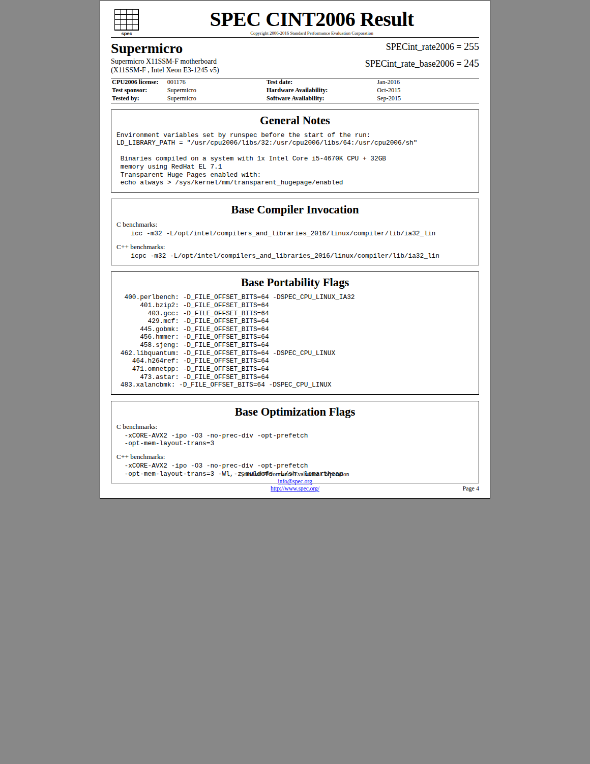spec
SPEC CINT2006 Result
Copyright 2006-2016 Standard Performance Evaluation Corporation
Supermicro
Supermicro X11SSM-F motherboard
(X11SSM-F , Intel Xeon E3-1245 v5)
SPECint_rate2006 = 255
SPECint_rate_base2006 = 245
| CPU2006 license: | 001176 | Test date: | Jan-2016 |
| Test sponsor: | Supermicro | Hardware Availability: | Oct-2015 |
| Tested by: | Supermicro | Software Availability: | Sep-2015 |
General Notes
Environment variables set by runspec before the start of the run:
LD_LIBRARY_PATH = "/usr/cpu2006/libs/32:/usr/cpu2006/libs/64:/usr/cpu2006/sh"

 Binaries compiled on a system with 1x Intel Core i5-4670K CPU + 32GB
 memory using RedHat EL 7.1
 Transparent Huge Pages enabled with:
 echo always > /sys/kernel/mm/transparent_hugepage/enabled
Base Compiler Invocation
C benchmarks:
icc -m32 -L/opt/intel/compilers_and_libraries_2016/linux/compiler/lib/ia32_lin
C++ benchmarks:
icpc -m32 -L/opt/intel/compilers_and_libraries_2016/linux/compiler/lib/ia32_lin
Base Portability Flags
  400.perlbench: -D_FILE_OFFSET_BITS=64 -DSPEC_CPU_LINUX_IA32
      401.bzip2: -D_FILE_OFFSET_BITS=64
        403.gcc: -D_FILE_OFFSET_BITS=64
        429.mcf: -D_FILE_OFFSET_BITS=64
      445.gobmk: -D_FILE_OFFSET_BITS=64
      456.hmmer: -D_FILE_OFFSET_BITS=64
      458.sjeng: -D_FILE_OFFSET_BITS=64
 462.libquantum: -D_FILE_OFFSET_BITS=64 -DSPEC_CPU_LINUX
    464.h264ref: -D_FILE_OFFSET_BITS=64
    471.omnetpp: -D_FILE_OFFSET_BITS=64
      473.astar: -D_FILE_OFFSET_BITS=64
 483.xalancbmk: -D_FILE_OFFSET_BITS=64 -DSPEC_CPU_LINUX
Base Optimization Flags
C benchmarks:
-xCORE-AVX2 -ipo -O3 -no-prec-div -opt-prefetch
-opt-mem-layout-trans=3
C++ benchmarks:
-xCORE-AVX2 -ipo -O3 -no-prec-div -opt-prefetch
-opt-mem-layout-trans=3 -Wl,-z,muldefs -L/sh -lsmartheap
Standard Performance Evaluation Corporation
info@spec.org
http://www.spec.org/ Page 4